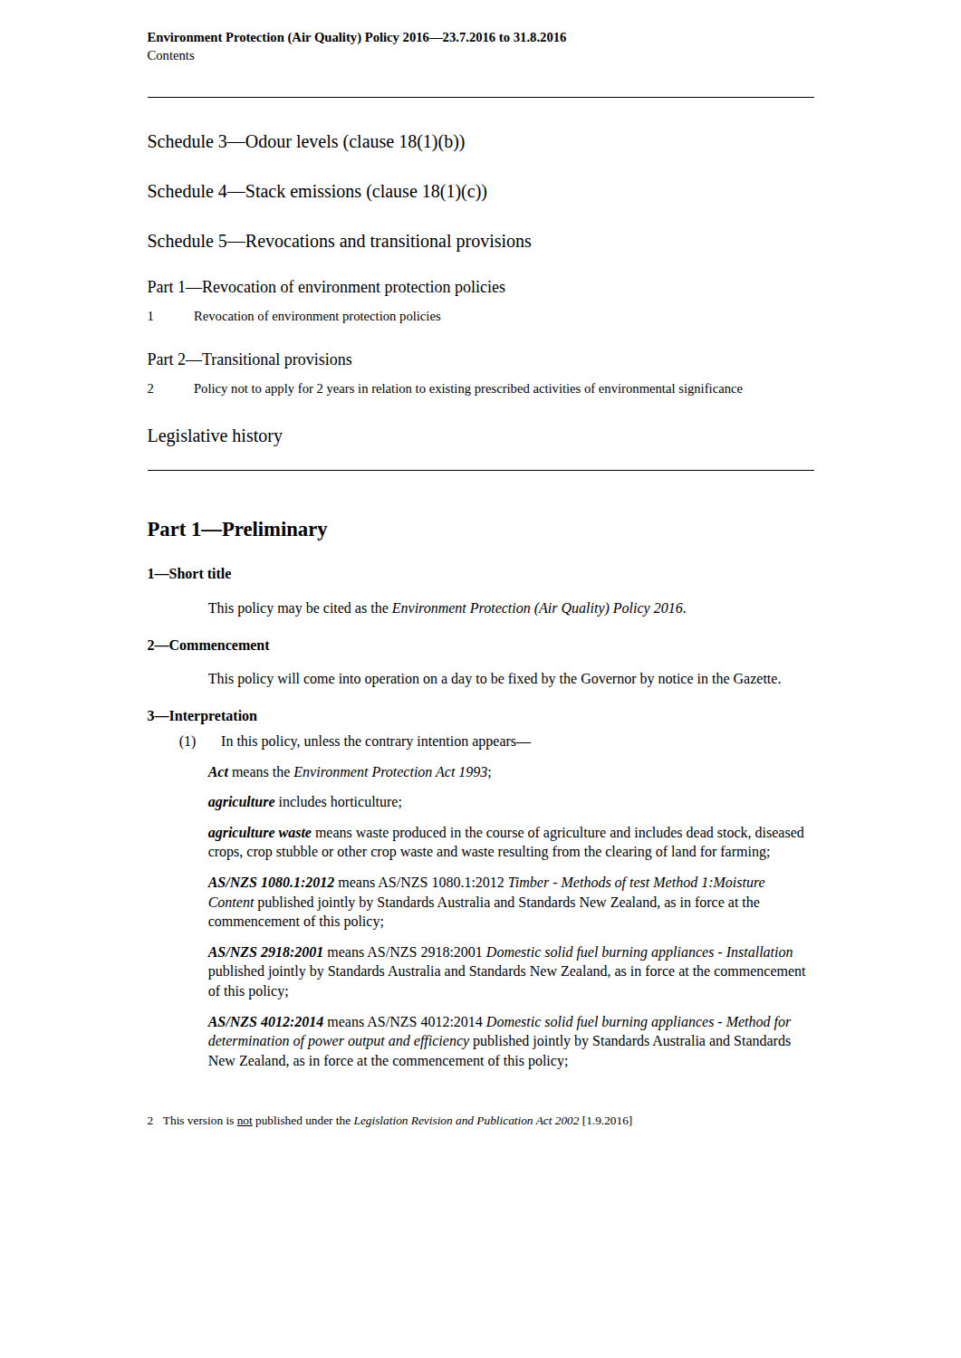Environment Protection (Air Quality) Policy 2016—23.7.2016 to 31.8.2016
Contents
Schedule 3—Odour levels (clause 18(1)(b))
Schedule 4—Stack emissions (clause 18(1)(c))
Schedule 5—Revocations and transitional provisions
Part 1—Revocation of environment protection policies
1
Revocation of environment protection policies
Part 2—Transitional provisions
2
Policy not to apply for 2 years in relation to existing prescribed activities of environmental significance
Legislative history
Part 1—Preliminary
1—Short title
This policy may be cited as the Environment Protection (Air Quality) Policy 2016.
2—Commencement
This policy will come into operation on a day to be fixed by the Governor by notice in the Gazette.
3—Interpretation
(1)
In this policy, unless the contrary intention appears—
Act means the Environment Protection Act 1993;
agriculture includes horticulture;
agriculture waste means waste produced in the course of agriculture and includes dead stock, diseased crops, crop stubble or other crop waste and waste resulting from the clearing of land for farming;
AS/NZS 1080.1:2012 means AS/NZS 1080.1:2012 Timber - Methods of test Method 1:Moisture Content published jointly by Standards Australia and Standards New Zealand, as in force at the commencement of this policy;
AS/NZS 2918:2001 means AS/NZS 2918:2001 Domestic solid fuel burning appliances - Installation published jointly by Standards Australia and Standards New Zealand, as in force at the commencement of this policy;
AS/NZS 4012:2014 means AS/NZS 4012:2014 Domestic solid fuel burning appliances - Method for determination of power output and efficiency published jointly by Standards Australia and Standards New Zealand, as in force at the commencement of this policy;
2
This version is not published under the Legislation Revision and Publication Act 2002 [1.9.2016]